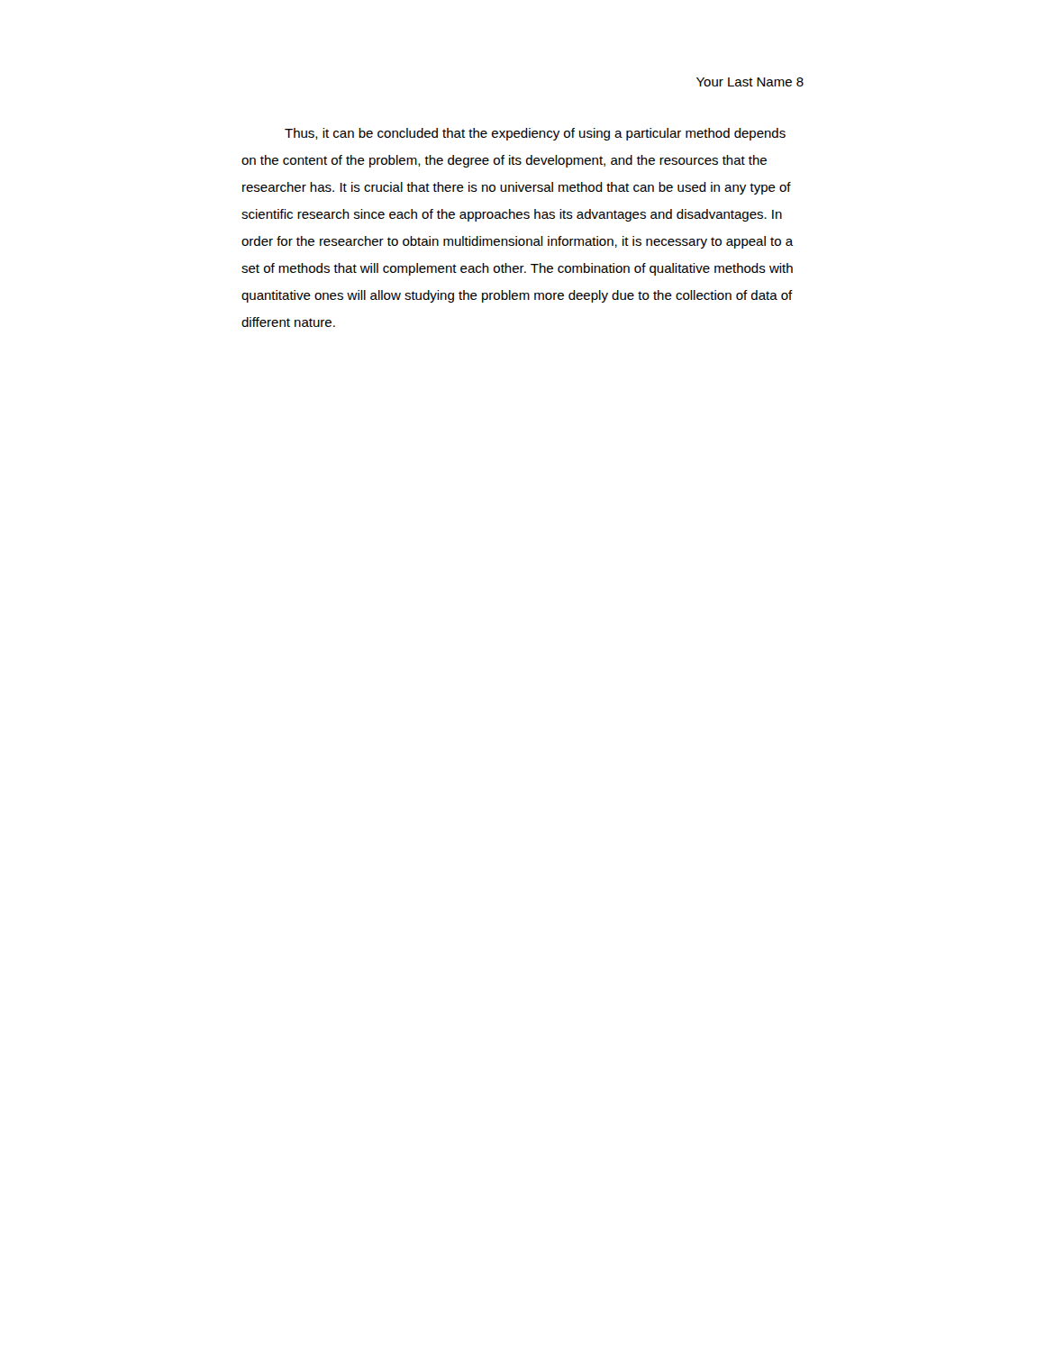Your Last Name 8
Thus, it can be concluded that the expediency of using a particular method depends on the content of the problem, the degree of its development, and the resources that the researcher has. It is crucial that there is no universal method that can be used in any type of scientific research since each of the approaches has its advantages and disadvantages. In order for the researcher to obtain multidimensional information, it is necessary to appeal to a set of methods that will complement each other. The combination of qualitative methods with quantitative ones will allow studying the problem more deeply due to the collection of data of different nature.